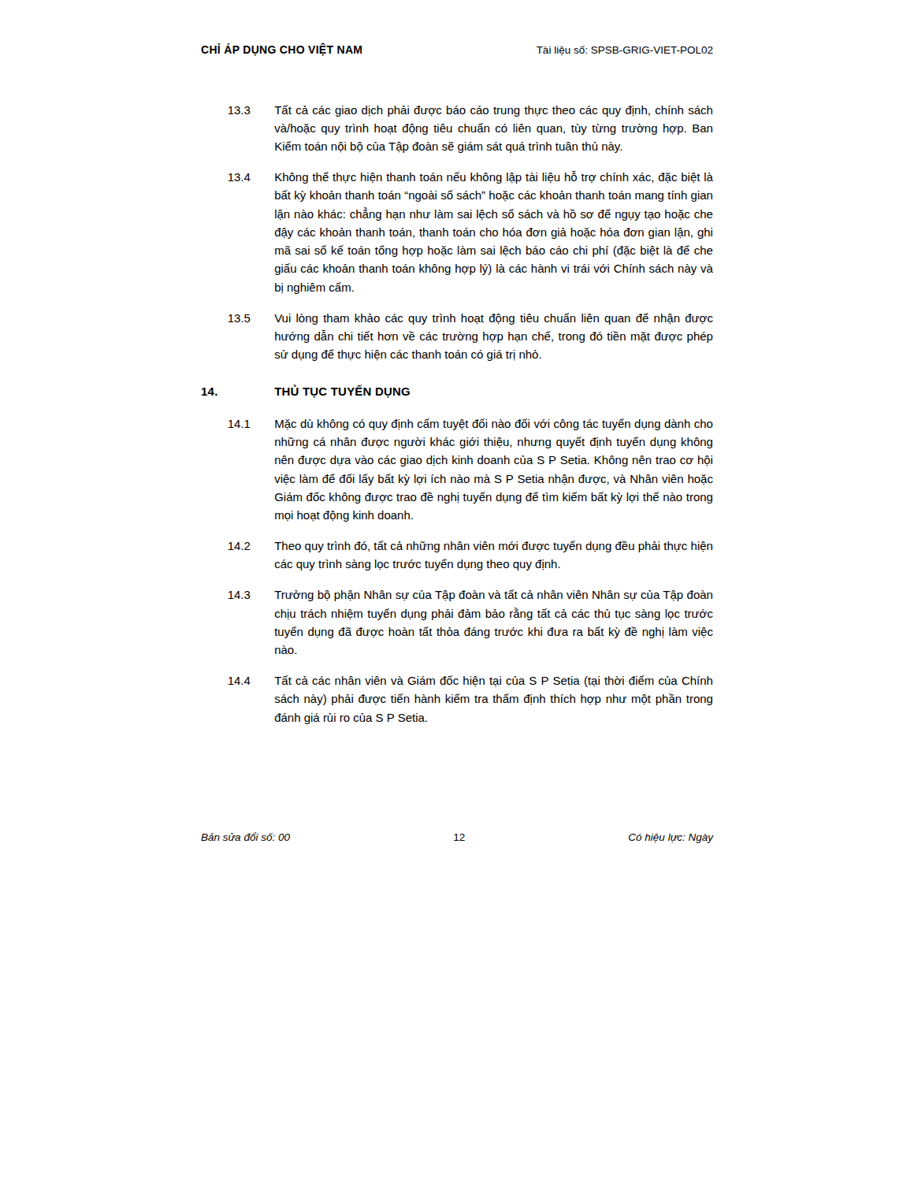CHỈ ÁP DỤNG CHO VIỆT NAM
Tài liệu số: SPSB-GRIG-VIET-POL02
13.3
Tất cả các giao dịch phải được báo cáo trung thực theo các quy định, chính sách và/hoặc quy trình hoạt động tiêu chuẩn có liên quan, tùy từng trường hợp. Ban Kiểm toán nội bộ của Tập đoàn sẽ giám sát quá trình tuân thủ này.
13.4
Không thể thực hiện thanh toán nếu không lập tài liệu hỗ trợ chính xác, đặc biệt là bất kỳ khoản thanh toán “ngoài sổ sách” hoặc các khoản thanh toán mang tính gian lận nào khác: chẳng hạn như làm sai lệch sổ sách và hồ sơ để ngụy tạo hoặc che đậy các khoản thanh toán, thanh toán cho hóa đơn giả hoặc hóa đơn gian lận, ghi mã sai sổ kế toán tổng hợp hoặc làm sai lệch báo cáo chi phí (đặc biệt là để che giấu các khoản thanh toán không hợp lý) là các hành vi trái với Chính sách này và bị nghiêm cấm.
13.5
Vui lòng tham khảo các quy trình hoạt động tiêu chuẩn liên quan để nhận được hướng dẫn chi tiết hơn về các trường hợp hạn chế, trong đó tiền mặt được phép sử dụng để thực hiện các thanh toán có giá trị nhỏ.
14. Thủ tục tuyển dụng
14.1
Mặc dù không có quy định cấm tuyệt đối nào đối với công tác tuyển dụng dành cho những cá nhân được người khác giới thiệu, nhưng quyết định tuyển dụng không nên được dựa vào các giao dịch kinh doanh của S P Setia. Không nên trao cơ hội việc làm để đổi lấy bất kỳ lợi ích nào mà S P Setia nhận được, và Nhân viên hoặc Giám đốc không được trao đề nghị tuyển dụng để tìm kiếm bất kỳ lợi thế nào trong mọi hoạt động kinh doanh.
14.2
Theo quy trình đó, tất cả những nhân viên mới được tuyển dụng đều phải thực hiện các quy trình sàng lọc trước tuyển dụng theo quy định.
14.3
Trưởng bộ phận Nhân sự của Tập đoàn và tất cả nhân viên Nhân sự của Tập đoàn chịu trách nhiệm tuyển dụng phải đảm bảo rằng tất cả các thủ tục sàng lọc trước tuyển dụng đã được hoàn tất thỏa đáng trước khi đưa ra bất kỳ đề nghị làm việc nào.
14.4
Tất cả các nhân viên và Giám đốc hiện tại của S P Setia (tại thời điểm của Chính sách này) phải được tiến hành kiểm tra thẩm định thích hợp như một phần trong đánh giá rủi ro của S P Setia.
Bản sửa đổi số: 00
12
Có hiệu lực: Ngày